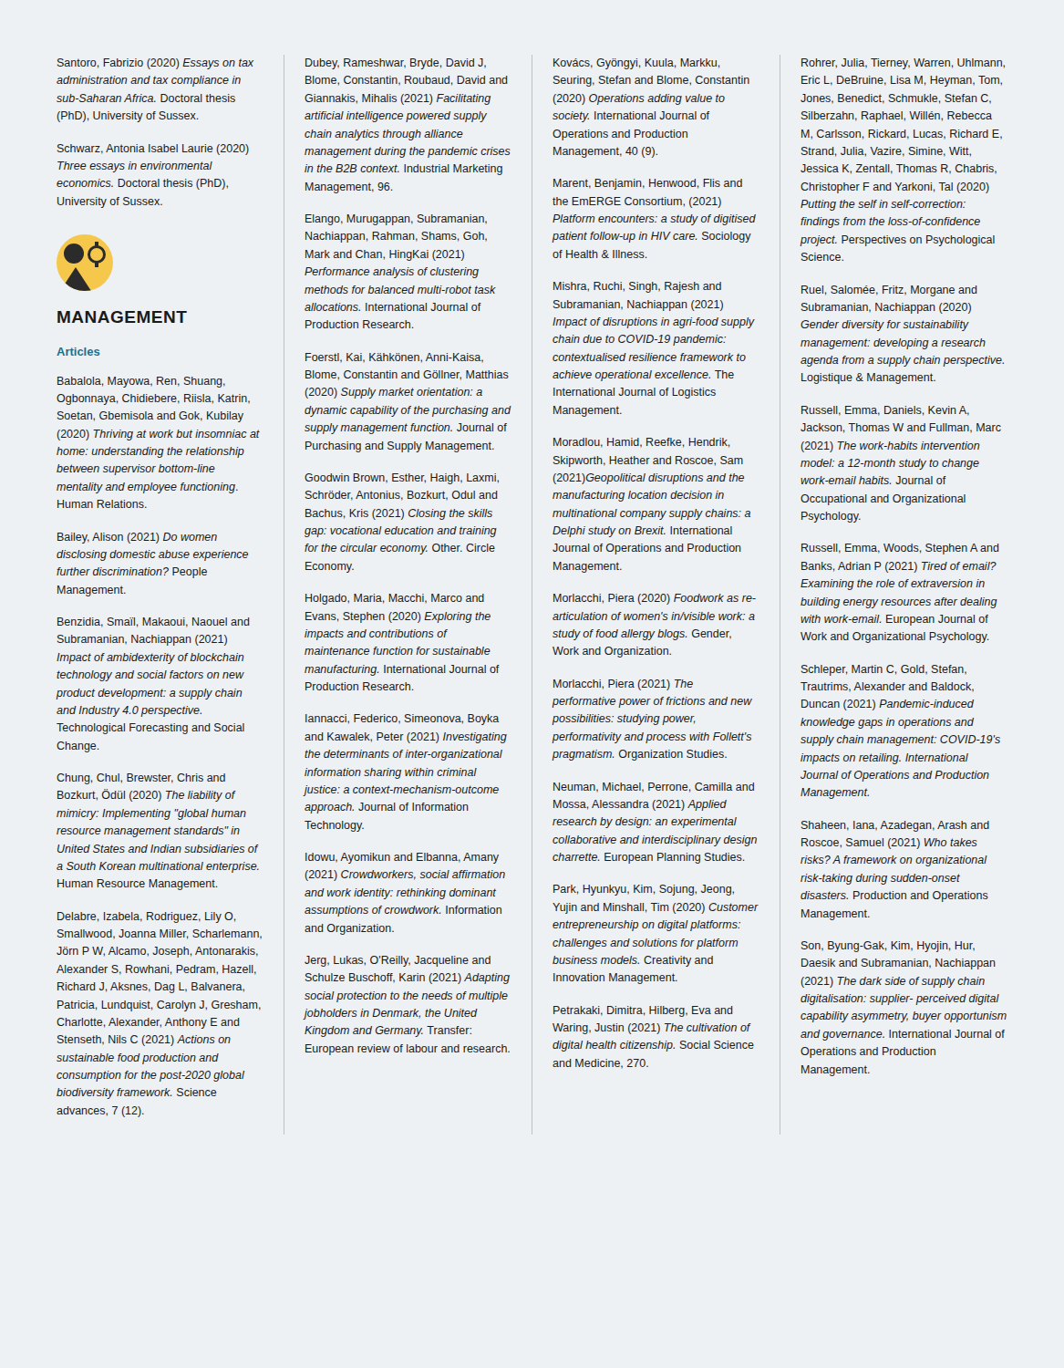Santoro, Fabrizio (2020) Essays on tax administration and tax compliance in sub-Saharan Africa. Doctoral thesis (PhD), University of Sussex.
Schwarz, Antonia Isabel Laurie (2020) Three essays in environmental economics. Doctoral thesis (PhD), University of Sussex.
MANAGEMENT
Articles
Babalola, Mayowa, Ren, Shuang, Ogbonnaya, Chidiebere, Riisla, Katrin, Soetan, Gbemisola and Gok, Kubilay (2020) Thriving at work but insomniac at home: understanding the relationship between supervisor bottom-line mentality and employee functioning. Human Relations.
Bailey, Alison (2021) Do women disclosing domestic abuse experience further discrimination? People Management.
Benzidia, Smaïl, Makaoui, Naouel and Subramanian, Nachiappan (2021) Impact of ambidexterity of blockchain technology and social factors on new product development: a supply chain and Industry 4.0 perspective. Technological Forecasting and Social Change.
Chung, Chul, Brewster, Chris and Bozkurt, Ödül (2020) The liability of mimicry: Implementing "global human resource management standards" in United States and Indian subsidiaries of a South Korean multinational enterprise. Human Resource Management.
Delabre, Izabela, Rodriguez, Lily O, Smallwood, Joanna Miller, Scharlemann, Jörn P W, Alcamo, Joseph, Antonarakis, Alexander S, Rowhani, Pedram, Hazell, Richard J, Aksnes, Dag L, Balvanera, Patricia, Lundquist, Carolyn J, Gresham, Charlotte, Alexander, Anthony E and Stenseth, Nils C (2021) Actions on sustainable food production and consumption for the post-2020 global biodiversity framework. Science advances, 7 (12).
Dubey, Rameshwar, Bryde, David J, Blome, Constantin, Roubaud, David and Giannakis, Mihalis (2021) Facilitating artificial intelligence powered supply chain analytics through alliance management during the pandemic crises in the B2B context. Industrial Marketing Management, 96.
Elango, Murugappan, Subramanian, Nachiappan, Rahman, Shams, Goh, Mark and Chan, HingKai (2021) Performance analysis of clustering methods for balanced multi-robot task allocations. International Journal of Production Research.
Foerstl, Kai, Kähkönen, Anni-Kaisa, Blome, Constantin and Göllner, Matthias (2020) Supply market orientation: a dynamic capability of the purchasing and supply management function. Journal of Purchasing and Supply Management.
Goodwin Brown, Esther, Haigh, Laxmi, Schröder, Antonius, Bozkurt, Odul and Bachus, Kris (2021) Closing the skills gap: vocational education and training for the circular economy. Other. Circle Economy.
Holgado, Maria, Macchi, Marco and Evans, Stephen (2020) Exploring the impacts and contributions of maintenance function for sustainable manufacturing. International Journal of Production Research.
Iannacci, Federico, Simeonova, Boyka and Kawalek, Peter (2021) Investigating the determinants of inter-organizational information sharing within criminal justice: a context-mechanism-outcome approach. Journal of Information Technology.
Idowu, Ayomikun and Elbanna, Amany (2021) Crowdworkers, social affirmation and work identity: rethinking dominant assumptions of crowdwork. Information and Organization.
Jerg, Lukas, O'Reilly, Jacqueline and Schulze Buschoff, Karin (2021) Adapting social protection to the needs of multiple jobholders in Denmark, the United Kingdom and Germany. Transfer: European review of labour and research.
Kovács, Gyöngyi, Kuula, Markku, Seuring, Stefan and Blome, Constantin (2020) Operations adding value to society. International Journal of Operations and Production Management, 40 (9).
Marent, Benjamin, Henwood, Flis and the EmERGE Consortium, (2021) Platform encounters: a study of digitised patient follow-up in HIV care. Sociology of Health & Illness.
Mishra, Ruchi, Singh, Rajesh and Subramanian, Nachiappan (2021) Impact of disruptions in agri-food supply chain due to COVID-19 pandemic: contextualised resilience framework to achieve operational excellence. The International Journal of Logistics Management.
Moradlou, Hamid, Reefke, Hendrik, Skipworth, Heather and Roscoe, Sam (2021)Geopolitical disruptions and the manufacturing location decision in multinational company supply chains: a Delphi study on Brexit. International Journal of Operations and Production Management.
Morlacchi, Piera (2020) Foodwork as re-articulation of women's in/visible work: a study of food allergy blogs. Gender, Work and Organization.
Morlacchi, Piera (2021) The performative power of frictions and new possibilities: studying power, performativity and process with Follett's pragmatism. Organization Studies.
Neuman, Michael, Perrone, Camilla and Mossa, Alessandra (2021) Applied research by design: an experimental collaborative and interdisciplinary design charrette. European Planning Studies.
Park, Hyunkyu, Kim, Sojung, Jeong, Yujin and Minshall, Tim (2020) Customer entrepreneurship on digital platforms: challenges and solutions for platform business models. Creativity and Innovation Management.
Petrakaki, Dimitra, Hilberg, Eva and Waring, Justin (2021) The cultivation of digital health citizenship. Social Science and Medicine, 270.
Rohrer, Julia, Tierney, Warren, Uhlmann, Eric L, DeBruine, Lisa M, Heyman, Tom, Jones, Benedict, Schmukle, Stefan C, Silberzahn, Raphael, Willén, Rebecca M, Carlsson, Rickard, Lucas, Richard E, Strand, Julia, Vazire, Simine, Witt, Jessica K, Zentall, Thomas R, Chabris, Christopher F and Yarkoni, Tal (2020) Putting the self in self-correction: findings from the loss-of-confidence project. Perspectives on Psychological Science.
Ruel, Salomée, Fritz, Morgane and Subramanian, Nachiappan (2020) Gender diversity for sustainability management: developing a research agenda from a supply chain perspective. Logistique & Management.
Russell, Emma, Daniels, Kevin A, Jackson, Thomas W and Fullman, Marc (2021) The work-habits intervention model: a 12-month study to change work-email habits. Journal of Occupational and Organizational Psychology.
Russell, Emma, Woods, Stephen A and Banks, Adrian P (2021) Tired of email? Examining the role of extraversion in building energy resources after dealing with work-email. European Journal of Work and Organizational Psychology.
Schleper, Martin C, Gold, Stefan, Trautrims, Alexander and Baldock, Duncan (2021) Pandemic-induced knowledge gaps in operations and supply chain management: COVID-19's impacts on retailing. International Journal of Operations and Production Management.
Shaheen, Iana, Azadegan, Arash and Roscoe, Samuel (2021) Who takes risks? A framework on organizational risk-taking during sudden-onset disasters. Production and Operations Management.
Son, Byung-Gak, Kim, Hyojin, Hur, Daesik and Subramanian, Nachiappan (2021) The dark side of supply chain digitalisation: supplier- perceived digital capability asymmetry, buyer opportunism and governance. International Journal of Operations and Production Management.